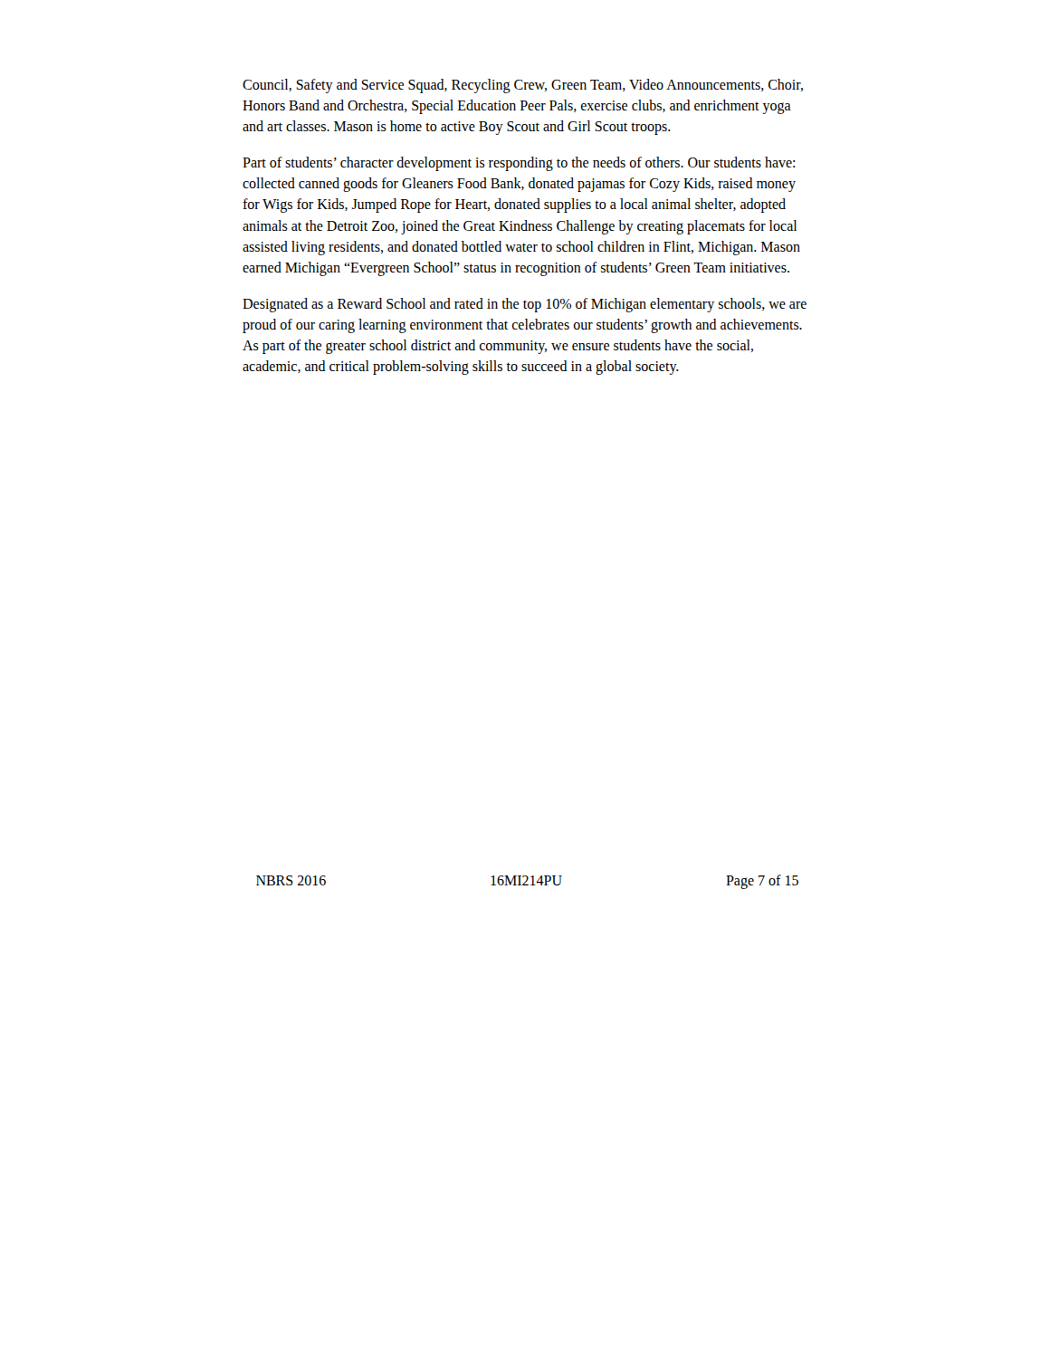Council, Safety and Service Squad, Recycling Crew, Green Team, Video Announcements, Choir, Honors Band and Orchestra, Special Education Peer Pals, exercise clubs, and enrichment yoga and art classes. Mason is home to active Boy Scout and Girl Scout troops.
Part of students’ character development is responding to the needs of others. Our students have: collected canned goods for Gleaners Food Bank, donated pajamas for Cozy Kids, raised money for Wigs for Kids, Jumped Rope for Heart, donated supplies to a local animal shelter, adopted animals at the Detroit Zoo, joined the Great Kindness Challenge by creating placemats for local assisted living residents, and donated bottled water to school children in Flint, Michigan. Mason earned Michigan “Evergreen School” status in recognition of students’ Green Team initiatives.
Designated as a Reward School and rated in the top 10% of Michigan elementary schools, we are proud of our caring learning environment that celebrates our students’ growth and achievements. As part of the greater school district and community, we ensure students have the social, academic, and critical problem-solving skills to succeed in a global society.
NBRS 2016
16MI214PU
Page 7 of 15